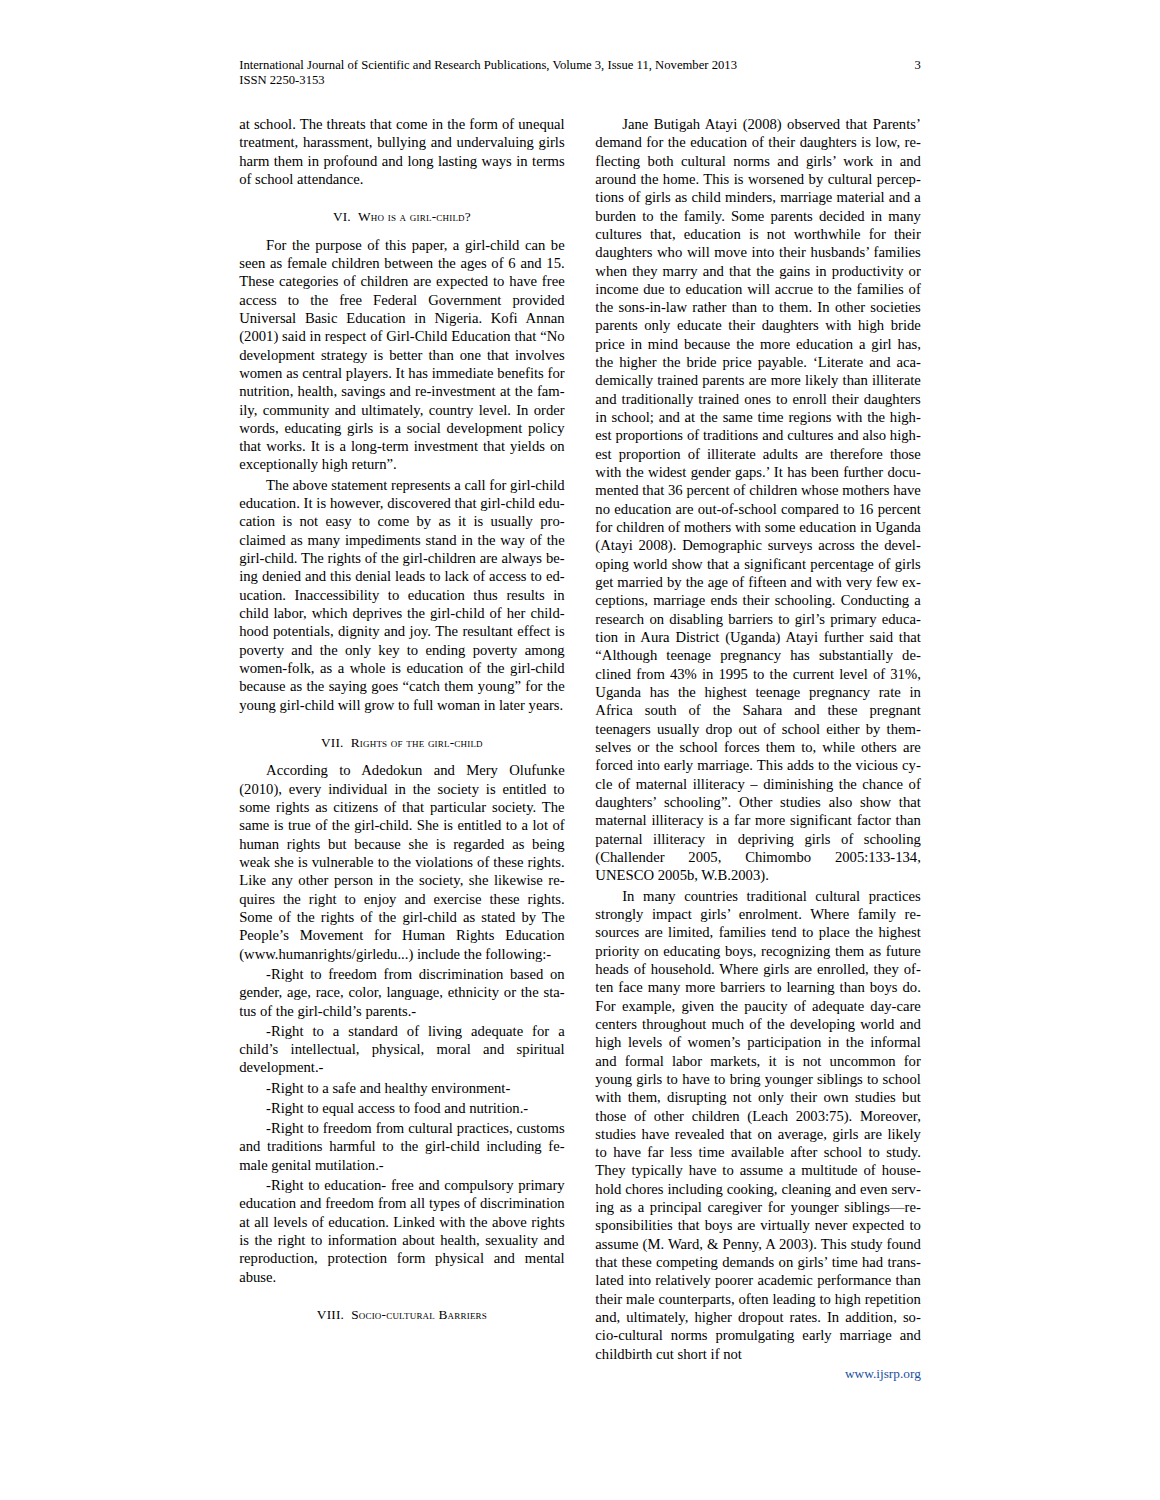International Journal of Scientific and Research Publications, Volume 3, Issue 11, November 2013 ISSN 2250-3153 3
at school. The threats that come in the form of unequal treatment, harassment, bullying and undervaluing girls harm them in profound and long lasting ways in terms of school attendance.
VI. Who is a girl-child?
For the purpose of this paper, a girl-child can be seen as female children between the ages of 6 and 15. These categories of children are expected to have free access to the free Federal Government provided Universal Basic Education in Nigeria. Kofi Annan (2001) said in respect of Girl-Child Education that “No development strategy is better than one that involves women as central players. It has immediate benefits for nutrition, health, savings and re-investment at the family, community and ultimately, country level. In order words, educating girls is a social development policy that works. It is a long-term investment that yields on exceptionally high return”.
The above statement represents a call for girl-child education. It is however, discovered that girl-child education is not easy to come by as it is usually proclaimed as many impediments stand in the way of the girl-child. The rights of the girl-children are always being denied and this denial leads to lack of access to education. Inaccessibility to education thus results in child labor, which deprives the girl-child of her childhood potentials, dignity and joy. The resultant effect is poverty and the only key to ending poverty among women-folk, as a whole is education of the girl-child because as the saying goes “catch them young” for the young girl-child will grow to full woman in later years.
VII. Rights of the girl-child
According to Adedokun and Mery Olufunke (2010), every individual in the society is entitled to some rights as citizens of that particular society. The same is true of the girl-child. She is entitled to a lot of human rights but because she is regarded as being weak she is vulnerable to the violations of these rights. Like any other person in the society, she likewise requires the right to enjoy and exercise these rights. Some of the rights of the girl-child as stated by The People’s Movement for Human Rights Education (www.humanrights/girledu...) include the following:-
-Right to freedom from discrimination based on gender, age, race, color, language, ethnicity or the status of the girl-child’s parents.-
-Right to a standard of living adequate for a child’s intellectual, physical, moral and spiritual development.-
-Right to a safe and healthy environment-
-Right to equal access to food and nutrition.-
-Right to freedom from cultural practices, customs and traditions harmful to the girl-child including female genital mutilation.-
-Right to education- free and compulsory primary education and freedom from all types of discrimination at all levels of education. Linked with the above rights is the right to information about health, sexuality and reproduction, protection form physical and mental abuse.
VIII. Socio-cultural Barriers
Jane Butigah Atayi (2008) observed that Parents’ demand for the education of their daughters is low, reflecting both cultural norms and girls’ work in and around the home. This is worsened by cultural perceptions of girls as child minders, marriage material and a burden to the family. Some parents decided in many cultures that, education is not worthwhile for their daughters who will move into their husbands’ families when they marry and that the gains in productivity or income due to education will accrue to the families of the sons-in-law rather than to them. In other societies parents only educate their daughters with high bride price in mind because the more education a girl has, the higher the bride price payable. ‘Literate and academically trained parents are more likely than illiterate and traditionally trained ones to enroll their daughters in school; and at the same time regions with the highest proportions of traditions and cultures and also highest proportion of illiterate adults are therefore those with the widest gender gaps.’ It has been further documented that 36 percent of children whose mothers have no education are out-of-school compared to 16 percent for children of mothers with some education in Uganda (Atayi 2008). Demographic surveys across the developing world show that a significant percentage of girls get married by the age of fifteen and with very few exceptions, marriage ends their schooling. Conducting a research on disabling barriers to girl’s primary education in Aura District (Uganda) Atayi further said that “Although teenage pregnancy has substantially declined from 43% in 1995 to the current level of 31%, Uganda has the highest teenage pregnancy rate in Africa south of the Sahara and these pregnant teenagers usually drop out of school either by themselves or the school forces them to, while others are forced into early marriage. This adds to the vicious cycle of maternal illiteracy – diminishing the chance of daughters’ schooling”. Other studies also show that maternal illiteracy is a far more significant factor than paternal illiteracy in depriving girls of schooling (Challender 2005, Chimombo 2005:133-134, UNESCO 2005b, W.B.2003).
In many countries traditional cultural practices strongly impact girls’ enrolment. Where family resources are limited, families tend to place the highest priority on educating boys, recognizing them as future heads of household. Where girls are enrolled, they often face many more barriers to learning than boys do. For example, given the paucity of adequate day-care centers throughout much of the developing world and high levels of women’s participation in the informal and formal labor markets, it is not uncommon for young girls to have to bring younger siblings to school with them, disrupting not only their own studies but those of other children (Leach 2003:75). Moreover, studies have revealed that on average, girls are likely to have far less time available after school to study. They typically have to assume a multitude of household chores including cooking, cleaning and even serving as a principal caregiver for younger siblings—responsibilities that boys are virtually never expected to assume (M. Ward, & Penny, A 2003). This study found that these competing demands on girls’ time had translated into relatively poorer academic performance than their male counterparts, often leading to high repetition and, ultimately, higher dropout rates. In addition, socio-cultural norms promulgating early marriage and childbirth cut short if not
www.ijsrp.org